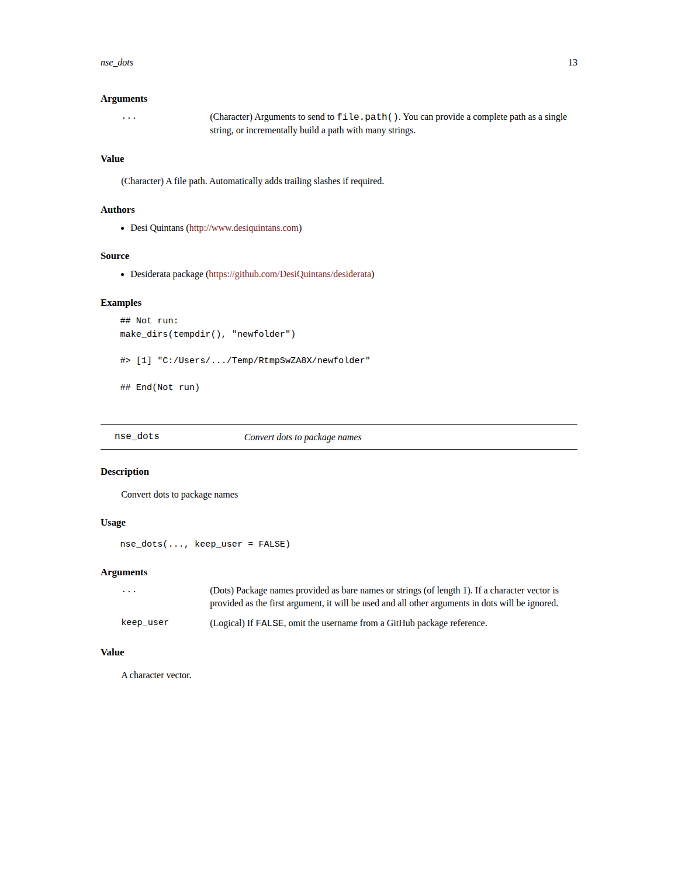nse_dots 13
Arguments
...
(Character) Arguments to send to file.path(). You can provide a complete path as a single string, or incrementally build a path with many strings.
Value
(Character) A file path. Automatically adds trailing slashes if required.
Authors
Desi Quintans (http://www.desiquintans.com)
Source
Desiderata package (https://github.com/DesiQuintans/desiderata)
Examples
## Not run: 
make_dirs(tempdir(), "newfolder")

#> [1] "C:/Users/.../Temp/RtmpSwZA8X/newfolder"

## End(Not run)
| nse_dots | Convert dots to package names |
Description
Convert dots to package names
Usage
nse_dots(..., keep_user = FALSE)
Arguments
...
(Dots) Package names provided as bare names or strings (of length 1). If a character vector is provided as the first argument, it will be used and all other arguments in dots will be ignored.
keep_user
(Logical) If FALSE, omit the username from a GitHub package reference.
Value
A character vector.